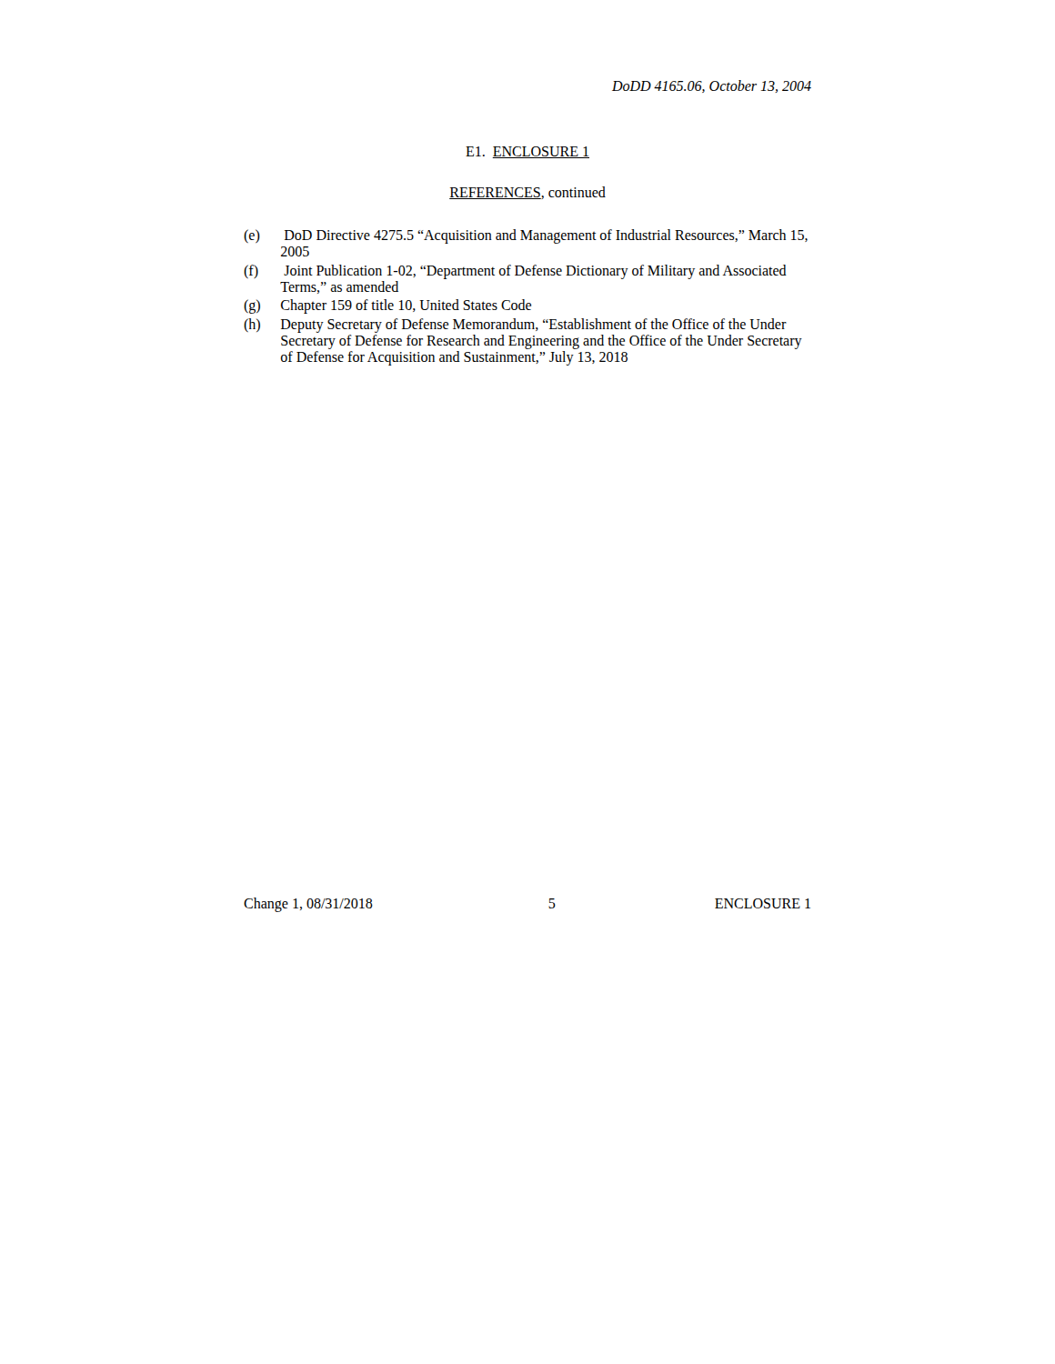DoDD 4165.06, October 13, 2004
E1. ENCLOSURE 1
REFERENCES, continued
(e) DoD Directive 4275.5 “Acquisition and Management of Industrial Resources,” March 15, 2005
(f) Joint Publication 1-02, “Department of Defense Dictionary of Military and Associated Terms,” as amended
(g) Chapter 159 of title 10, United States Code
(h) Deputy Secretary of Defense Memorandum, “Establishment of the Office of the Under Secretary of Defense for Research and Engineering and the Office of the Under Secretary of Defense for Acquisition and Sustainment,” July 13, 2018
| Change 1, 08/31/2018 | 5 | ENCLOSURE 1 |